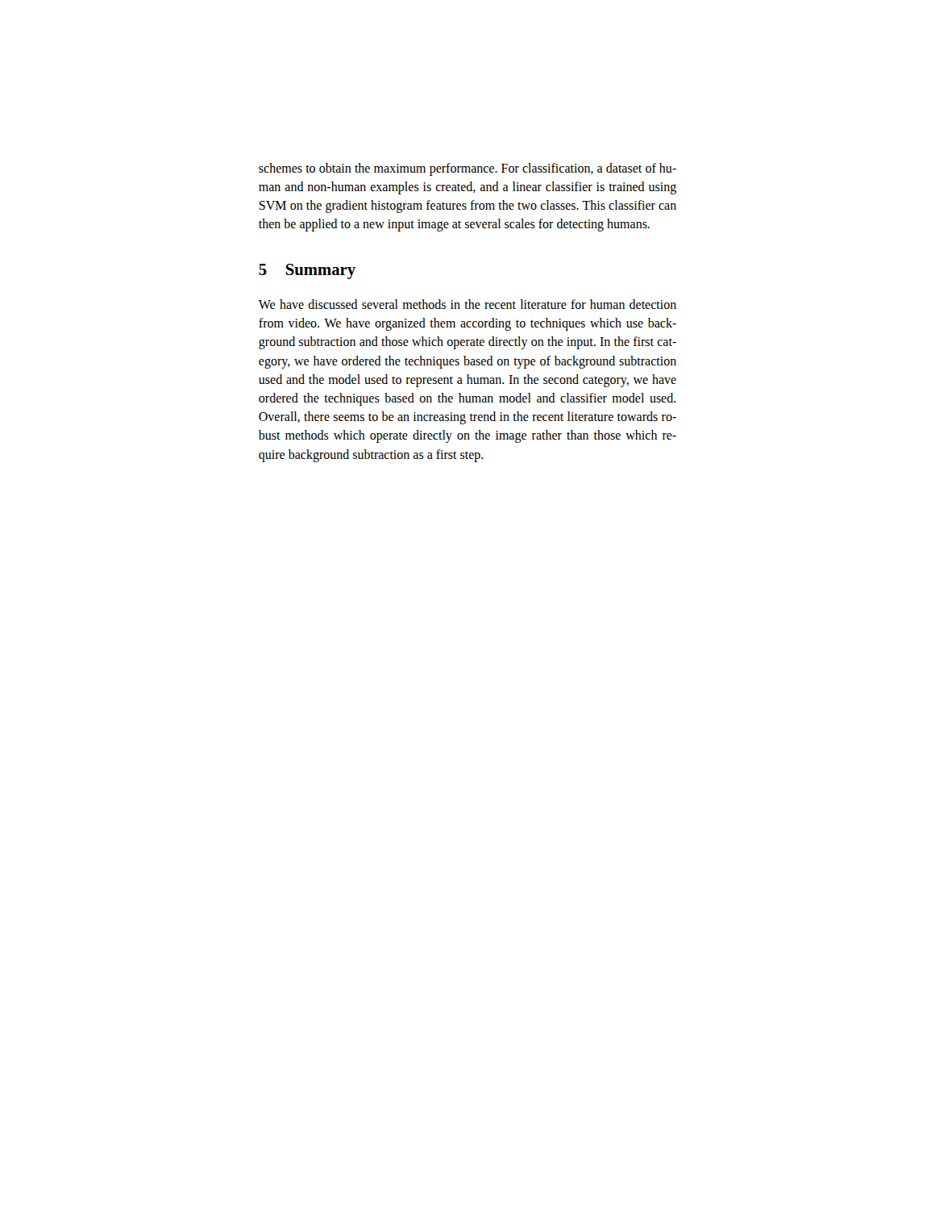schemes to obtain the maximum performance. For classification, a dataset of human and non-human examples is created, and a linear classifier is trained using SVM on the gradient histogram features from the two classes. This classifier can then be applied to a new input image at several scales for detecting humans.
5 Summary
We have discussed several methods in the recent literature for human detection from video. We have organized them according to techniques which use background subtraction and those which operate directly on the input. In the first category, we have ordered the techniques based on type of background subtraction used and the model used to represent a human. In the second category, we have ordered the techniques based on the human model and classifier model used. Overall, there seems to be an increasing trend in the recent literature towards robust methods which operate directly on the image rather than those which require background subtraction as a first step.